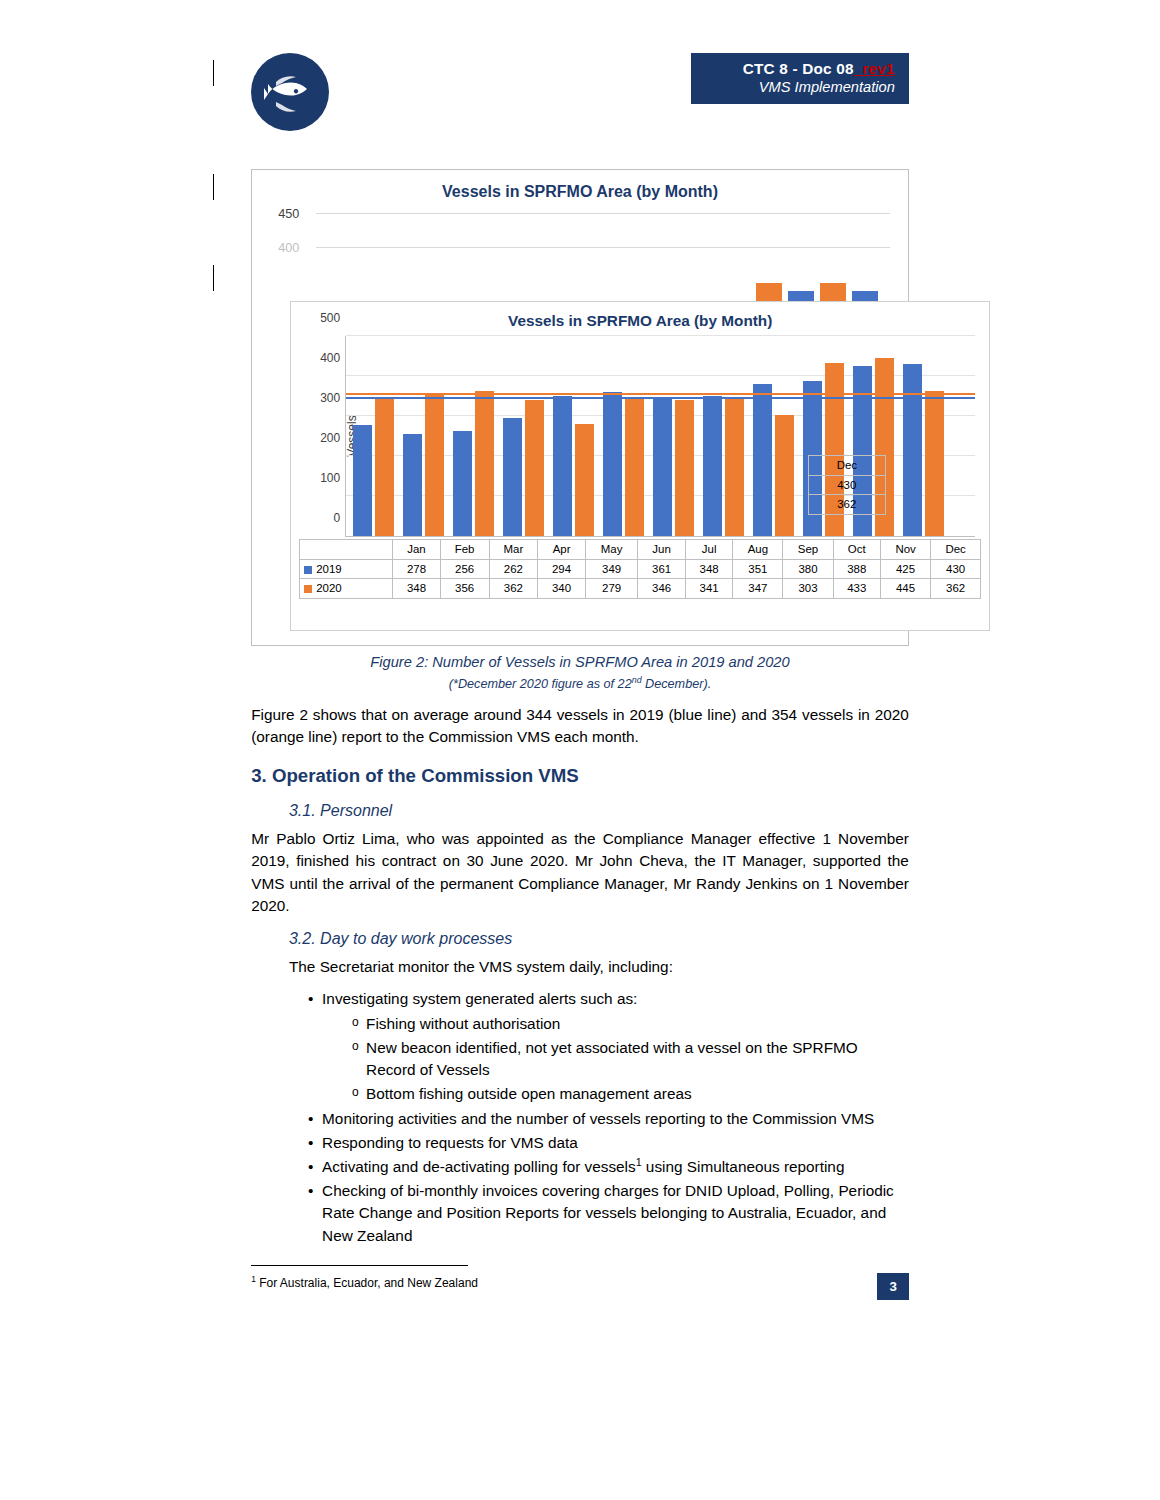CTC 8 - Doc 08_rev1
VMS Implementation
Vessels in SPRFMO Area (by Month)
450
400
Vessels in SPRFMO Area (by Month)
Vessels
500
400
300
200
100
0
| | Jan | Feb | Mar | Apr | May | Jun | Jul | Aug | Sep | Oct | Nov | Dec |
| 2019 | 278 | 256 | 262 | 294 | 349 | 361 | 348 | 351 | 380 | 388 | 425 | 430 |
| 2020 | 348 | 356 | 362 | 340 | 279 | 346 | 341 | 347 | 303 | 433 | 445 | 362 |
| Dec |
| 430 |
| 362 |
Figure 2: Number of Vessels in SPRFMO Area in 2019 and 2020
(*December 2020 figure as of 22nd December).
Figure 2 shows that on average around 344 vessels in 2019 (blue line) and 354 vessels in 2020 (orange line) report to the Commission VMS each month.
3. Operation of the Commission VMS
3.1. Personnel
Mr Pablo Ortiz Lima, who was appointed as the Compliance Manager effective 1 November 2019, finished his contract on 30 June 2020. Mr John Cheva, the IT Manager, supported the VMS until the arrival of the permanent Compliance Manager, Mr Randy Jenkins on 1 November 2020.
3.2. Day to day work processes
The Secretariat monitor the VMS system daily, including:
Investigating system generated alerts such as:
Fishing without authorisation
New beacon identified, not yet associated with a vessel on the SPRFMO Record of Vessels
Bottom fishing outside open management areas
Monitoring activities and the number of vessels reporting to the Commission VMS
Responding to requests for VMS data
Activating and de-activating polling for vessels1 using Simultaneous reporting
Checking of bi-monthly invoices covering charges for DNID Upload, Polling, Periodic Rate Change and Position Reports for vessels belonging to Australia, Ecuador, and New Zealand
1 For Australia, Ecuador, and New Zealand
3